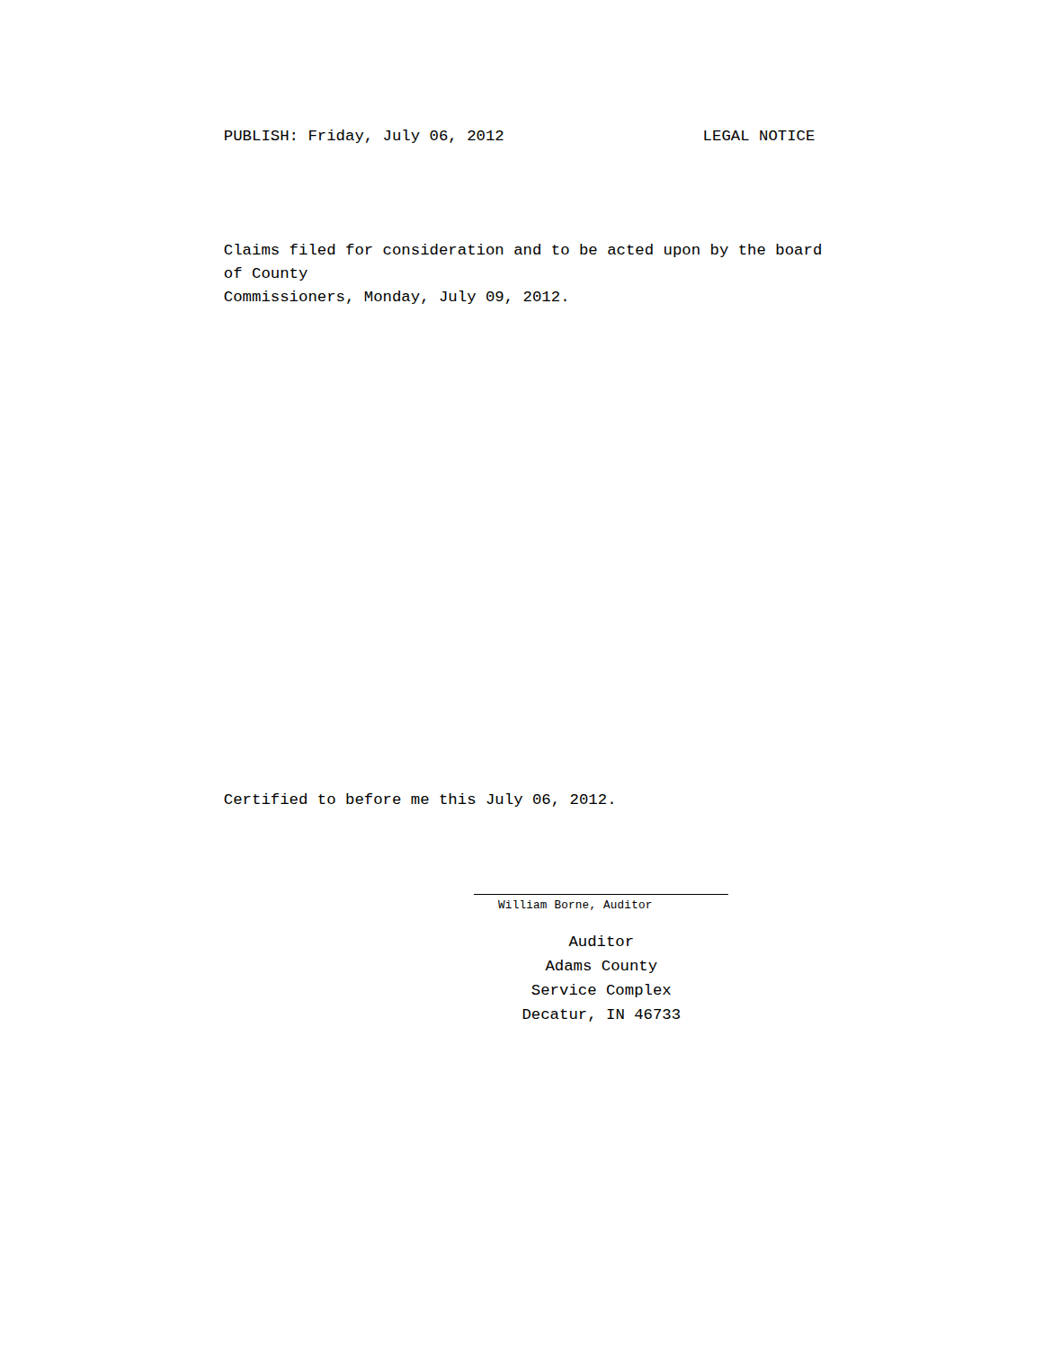PUBLISH: Friday, July 06, 2012 LEGAL NOTICE
Claims filed for consideration and to be acted upon by the board of County
Commissioners, Monday, July 09, 2012.
Certified to before me this July 06, 2012.
William Borne, Auditor
Auditor
Adams County
Service Complex
Decatur, IN 46733